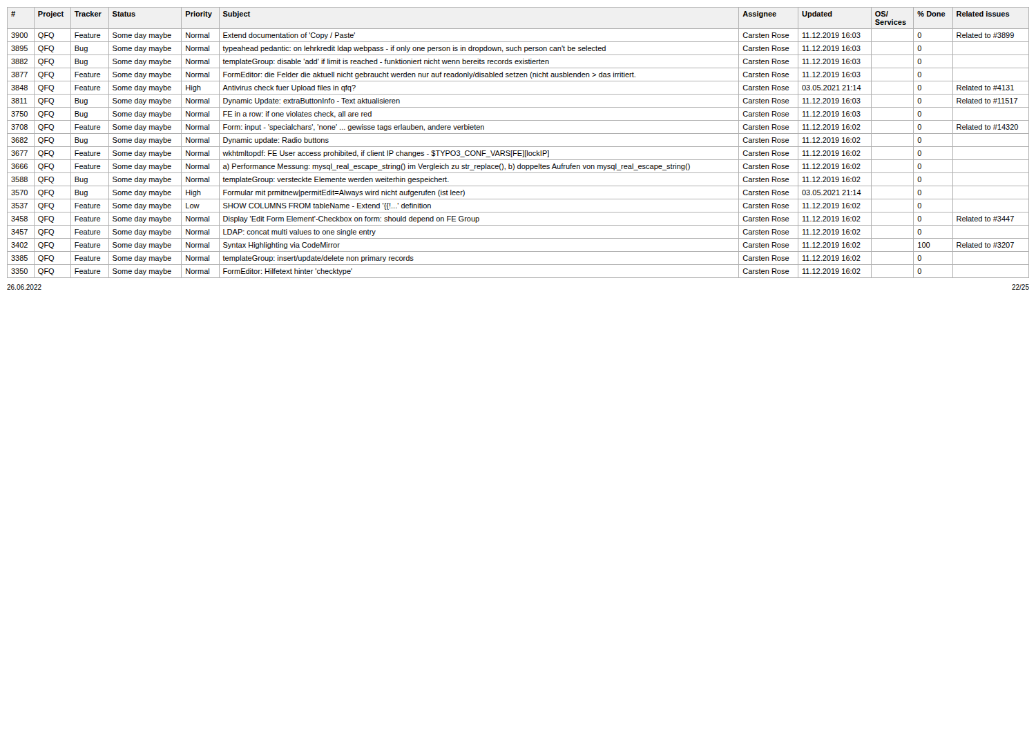| # | Project | Tracker | Status | Priority | Subject | Assignee | Updated | OS/ Services | % Done | Related issues |
| --- | --- | --- | --- | --- | --- | --- | --- | --- | --- | --- |
| 3900 | QFQ | Feature | Some day maybe | Normal | Extend documentation of 'Copy / Paste' | Carsten Rose | 11.12.2019 16:03 | | 0 | Related to #3899 |
| 3895 | QFQ | Bug | Some day maybe | Normal | typeahead pedantic: on lehrkredit ldap webpass - if only one person is in dropdown, such person can't be selected | Carsten Rose | 11.12.2019 16:03 | | 0 | |
| 3882 | QFQ | Bug | Some day maybe | Normal | templateGroup: disable 'add' if limit is reached - funktioniert nicht wenn bereits records existierten | Carsten Rose | 11.12.2019 16:03 | | 0 | |
| 3877 | QFQ | Feature | Some day maybe | Normal | FormEditor: die Felder die aktuell nicht gebraucht werden nur auf readonly/disabled setzen (nicht ausblenden > das irritiert. | Carsten Rose | 11.12.2019 16:03 | | 0 | |
| 3848 | QFQ | Feature | Some day maybe | High | Antivirus check fuer Upload files in qfq? | Carsten Rose | 03.05.2021 21:14 | | 0 | Related to #4131 |
| 3811 | QFQ | Bug | Some day maybe | Normal | Dynamic Update: extraButtonInfo - Text aktualisieren | Carsten Rose | 11.12.2019 16:03 | | 0 | Related to #11517 |
| 3750 | QFQ | Bug | Some day maybe | Normal | FE in a row: if one violates check, all are red | Carsten Rose | 11.12.2019 16:03 | | 0 | |
| 3708 | QFQ | Feature | Some day maybe | Normal | Form: input - 'specialchars', 'none' ... gewisse tags erlauben, andere verbieten | Carsten Rose | 11.12.2019 16:02 | | 0 | Related to #14320 |
| 3682 | QFQ | Bug | Some day maybe | Normal | Dynamic update: Radio buttons | Carsten Rose | 11.12.2019 16:02 | | 0 | |
| 3677 | QFQ | Feature | Some day maybe | Normal | wkhtmltopdf: FE User access prohibited, if client IP changes - $TYPO3_CONF_VARS[FE][lockIP] | Carsten Rose | 11.12.2019 16:02 | | 0 | |
| 3666 | QFQ | Feature | Some day maybe | Normal | a) Performance Messung: mysql_real_escape_string() im Vergleich zu str_replace(), b) doppeltes Aufrufen von mysql_real_escape_string() | Carsten Rose | 11.12.2019 16:02 | | 0 | |
| 3588 | QFQ | Bug | Some day maybe | Normal | templateGroup: versteckte Elemente werden weiterhin gespeichert. | Carsten Rose | 11.12.2019 16:02 | | 0 | |
| 3570 | QFQ | Bug | Some day maybe | High | Formular mit prmitnew/permitEdit=Always wird nicht aufgerufen (ist leer) | Carsten Rose | 03.05.2021 21:14 | | 0 | |
| 3537 | QFQ | Feature | Some day maybe | Low | SHOW COLUMNS FROM tableName - Extend '{{!...' definition | Carsten Rose | 11.12.2019 16:02 | | 0 | |
| 3458 | QFQ | Feature | Some day maybe | Normal | Display 'Edit Form Element'-Checkbox on form: should depend on FE Group | Carsten Rose | 11.12.2019 16:02 | | 0 | Related to #3447 |
| 3457 | QFQ | Feature | Some day maybe | Normal | LDAP: concat multi values to one single entry | Carsten Rose | 11.12.2019 16:02 | | 0 | |
| 3402 | QFQ | Feature | Some day maybe | Normal | Syntax Highlighting via CodeMirror | Carsten Rose | 11.12.2019 16:02 | | 100 | Related to #3207 |
| 3385 | QFQ | Feature | Some day maybe | Normal | templateGroup: insert/update/delete non primary records | Carsten Rose | 11.12.2019 16:02 | | 0 | |
| 3350 | QFQ | Feature | Some day maybe | Normal | FormEditor: Hilfetext hinter 'checktype' | Carsten Rose | 11.12.2019 16:02 | | 0 | |
26.06.2022 22/25